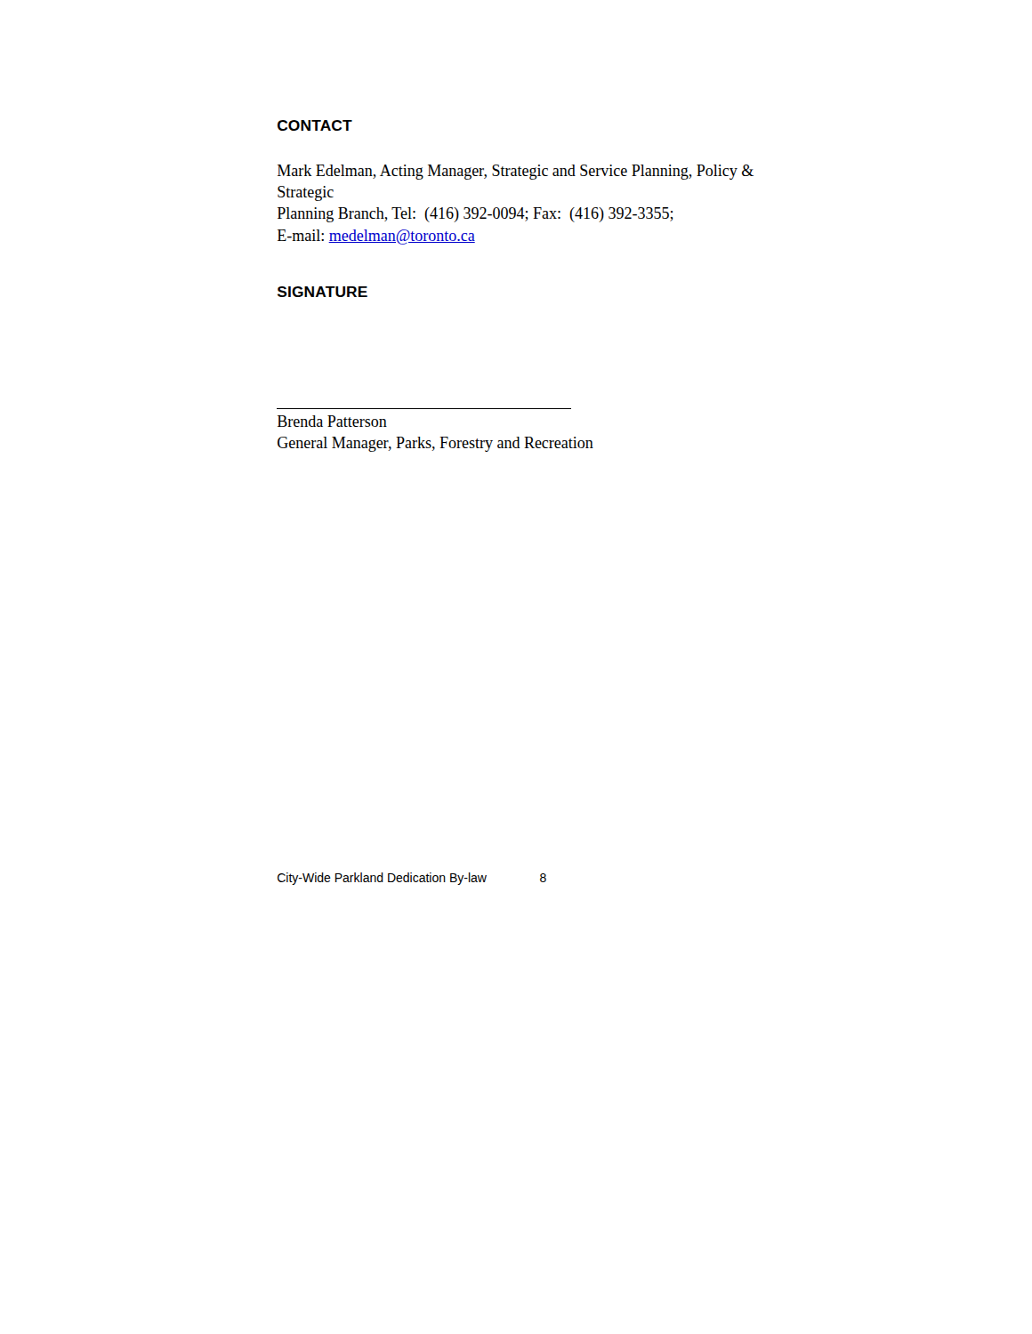CONTACT
Mark Edelman, Acting Manager, Strategic and Service Planning, Policy & Strategic
Planning Branch, Tel: (416) 392-0094; Fax: (416) 392-3355;
E-mail: medelman@toronto.ca
SIGNATURE
Brenda Patterson
General Manager, Parks, Forestry and Recreation
City-Wide Parkland Dedication By-law8